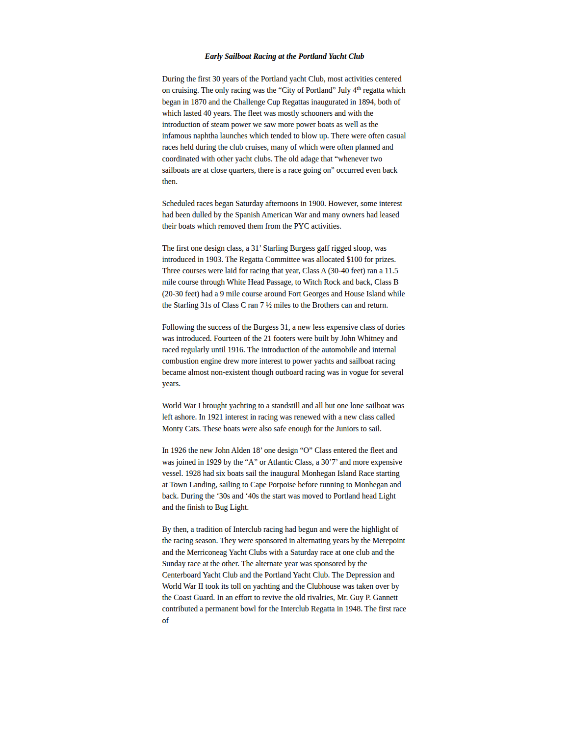Early Sailboat Racing at the Portland Yacht Club
During the first 30 years of the Portland yacht Club, most activities centered on cruising. The only racing was the “City of Portland” July 4th regatta which began in 1870 and the Challenge Cup Regattas inaugurated in 1894, both of which lasted 40 years. The fleet was mostly schooners and with the introduction of steam power we saw more power boats as well as the infamous naphtha launches which tended to blow up. There were often casual races held during the club cruises, many of which were often planned and coordinated with other yacht clubs. The old adage that “whenever two sailboats are at close quarters, there is a race going on” occurred even back then.
Scheduled races began Saturday afternoons in 1900. However, some interest had been dulled by the Spanish American War and many owners had leased their boats which removed them from the PYC activities.
The first one design class, a 31’ Starling Burgess gaff rigged sloop, was introduced in 1903. The Regatta Committee was allocated $100 for prizes. Three courses were laid for racing that year, Class A (30-40 feet) ran a 11.5 mile course through White Head Passage, to Witch Rock and back, Class B (20-30 feet) had a 9 mile course around Fort Georges and House Island while the Starling 31s of Class C ran 7 ½ miles to the Brothers can and return.
Following the success of the Burgess 31, a new less expensive class of dories was introduced. Fourteen of the 21 footers were built by John Whitney and raced regularly until 1916. The introduction of the automobile and internal combustion engine drew more interest to power yachts and sailboat racing became almost non-existent though outboard racing was in vogue for several years.
World War I brought yachting to a standstill and all but one lone sailboat was left ashore. In 1921 interest in racing was renewed with a new class called Monty Cats. These boats were also safe enough for the Juniors to sail.
In 1926 the new John Alden 18’ one design “O” Class entered the fleet and was joined in 1929 by the “A” or Atlantic Class, a 30’7’ and more expensive vessel. 1928 had six boats sail the inaugural Monhegan Island Race starting at Town Landing, sailing to Cape Porpoise before running to Monhegan and back. During the ‘30s and ‘40s the start was moved to Portland head Light and the finish to Bug Light.
By then, a tradition of Interclub racing had begun and were the highlight of the racing season. They were sponsored in alternating years by the Merepoint and the Merriconeag Yacht Clubs with a Saturday race at one club and the Sunday race at the other. The alternate year was sponsored by the Centerboard Yacht Club and the Portland Yacht Club. The Depression and World War II took its toll on yachting and the Clubhouse was taken over by the Coast Guard. In an effort to revive the old rivalries, Mr. Guy P. Gannett contributed a permanent bowl for the Interclub Regatta in 1948. The first race of